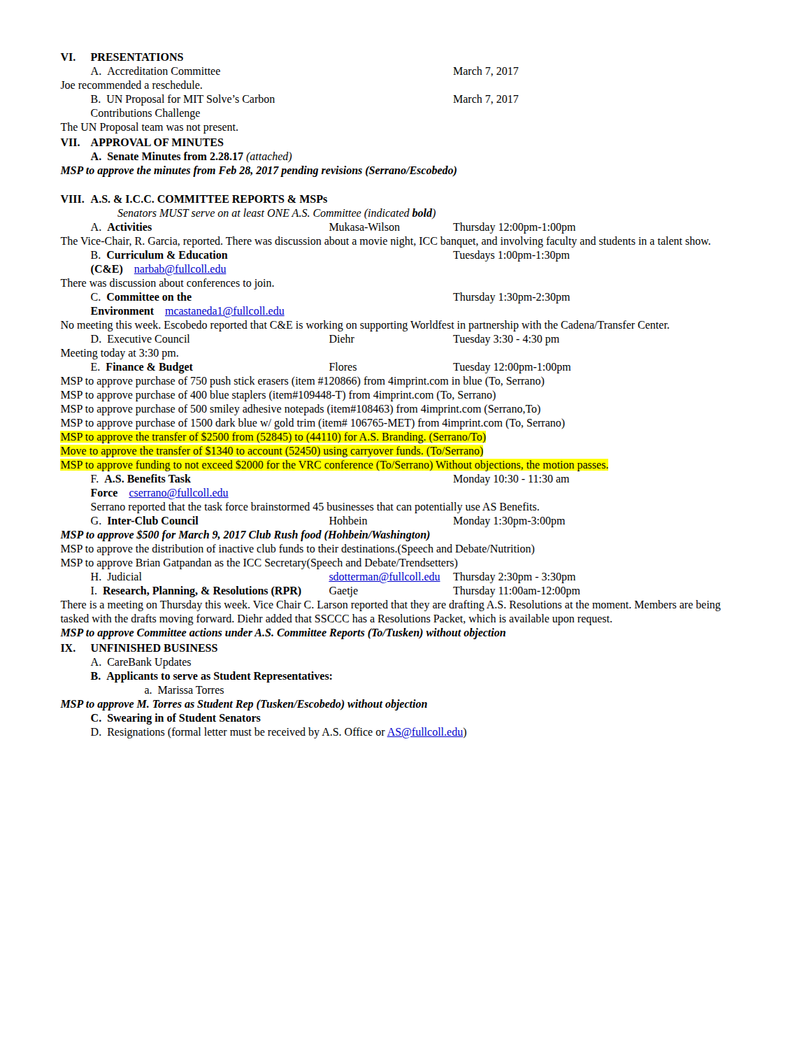VI. PRESENTATIONS
A. Accreditation Committee
March 7, 2017
Joe recommended a reschedule.
B. UN Proposal for MIT Solve’s Carbon Contributions Challenge
March 7, 2017
The UN Proposal team was not present.
VII. APPROVAL OF MINUTES
A. Senate Minutes from 2.28.17 (attached)
MSP to approve the minutes from Feb 28, 2017 pending revisions (Serrano/Escobedo)
VIII. A.S. & I.C.C. COMMITTEE REPORTS & MSPs
Senators MUST serve on at least ONE A.S. Committee (indicated bold)
A. Activities
Mukasa-Wilson
Thursday 12:00pm-1:00pm
The Vice-Chair, R. Garcia, reported. There was discussion about a movie night, ICC banquet, and involving faculty and students in a talent show.
B. Curriculum & Education (C&E) narbab@fullcoll.edu
Tuesdays 1:00pm-1:30pm
There was discussion about conferences to join.
C. Committee on the Environment mcastaneda1@fullcoll.edu
Thursday 1:30pm-2:30pm
No meeting this week. Escobedo reported that C&E is working on supporting Worldfest in partnership with the Cadena/Transfer Center.
D. Executive Council
Diehr
Tuesday 3:30 - 4:30 pm
Meeting today at 3:30 pm.
E. Finance & Budget
Flores
Tuesday 12:00pm-1:00pm
MSP to approve purchase of 750 push stick erasers (item #120866) from 4imprint.com in blue (To, Serrano)
MSP to approve purchase of 400 blue staplers (item#109448-T) from 4imprint.com (To, Serrano)
MSP to approve purchase of 500 smiley adhesive notepads (item#108463) from 4imprint.com (Serrano,To)
MSP to approve purchase of 1500 dark blue w/ gold trim (item# 106765-MET) from 4imprint.com (To, Serrano)
MSP to approve the transfer of $2500 from (52845) to (44110) for A.S. Branding. (Serrano/To)
Move to approve the transfer of $1340 to account (52450) using carryover funds. (To/Serrano)
MSP to approve funding to not exceed $2000 for the VRC conference (To/Serrano) Without objections, the motion passes.
F. A.S. Benefits Task Force cserrano@fullcoll.edu
Monday 10:30 - 11:30 am
Serrano reported that the task force brainstormed 45 businesses that can potentially use AS Benefits.
G. Inter-Club Council
Hohbein
Monday 1:30pm-3:00pm
MSP to approve $500 for March 9, 2017 Club Rush food (Hohbein/Washington)
MSP to approve the distribution of inactive club funds to their destinations.(Speech and Debate/Nutrition)
MSP to approve Brian Gatpandan as the ICC Secretary(Speech and Debate/Trendsetters)
H. Judicial
sdotterman@fullcoll.edu
Thursday 2:30pm - 3:30pm
I. Research, Planning, & Resolutions (RPR)
Gaetje
Thursday 11:00am-12:00pm
There is a meeting on Thursday this week. Vice Chair C. Larson reported that they are drafting A.S. Resolutions at the moment. Members are being tasked with the drafts moving forward. Diehr added that SSCCC has a Resolutions Packet, which is available upon request.
MSP to approve Committee actions under A.S. Committee Reports (To/Tusken) without objection
IX. UNFINISHED BUSINESS
A. CareBank Updates
B. Applicants to serve as Student Representatives:
a. Marissa Torres
MSP to approve M. Torres as Student Rep (Tusken/Escobedo) without objection
C. Swearing in of Student Senators
D. Resignations (formal letter must be received by A.S. Office or AS@fullcoll.edu)